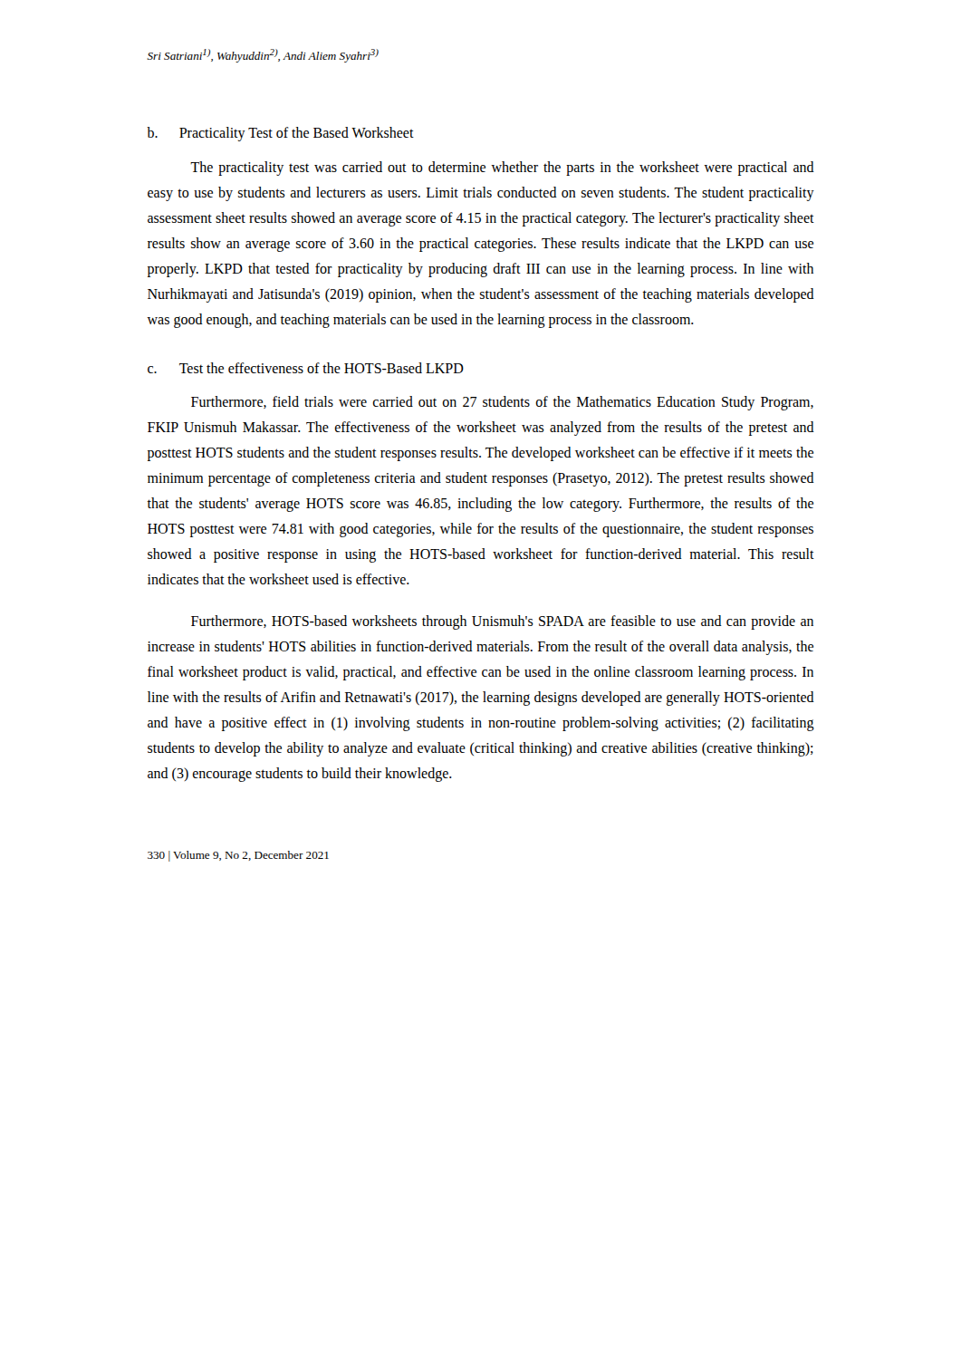Sri Satriani1), Wahyuddin2), Andi Aliem Syahri3)
b. Practicality Test of the Based Worksheet
The practicality test was carried out to determine whether the parts in the worksheet were practical and easy to use by students and lecturers as users. Limit trials conducted on seven students. The student practicality assessment sheet results showed an average score of 4.15 in the practical category. The lecturer's practicality sheet results show an average score of 3.60 in the practical categories. These results indicate that the LKPD can use properly. LKPD that tested for practicality by producing draft III can use in the learning process. In line with Nurhikmayati and Jatisunda's (2019) opinion, when the student's assessment of the teaching materials developed was good enough, and teaching materials can be used in the learning process in the classroom.
c. Test the effectiveness of the HOTS-Based LKPD
Furthermore, field trials were carried out on 27 students of the Mathematics Education Study Program, FKIP Unismuh Makassar. The effectiveness of the worksheet was analyzed from the results of the pretest and posttest HOTS students and the student responses results. The developed worksheet can be effective if it meets the minimum percentage of completeness criteria and student responses (Prasetyo, 2012). The pretest results showed that the students' average HOTS score was 46.85, including the low category. Furthermore, the results of the HOTS posttest were 74.81 with good categories, while for the results of the questionnaire, the student responses showed a positive response in using the HOTS-based worksheet for function-derived material. This result indicates that the worksheet used is effective.
Furthermore, HOTS-based worksheets through Unismuh's SPADA are feasible to use and can provide an increase in students' HOTS abilities in function-derived materials. From the result of the overall data analysis, the final worksheet product is valid, practical, and effective can be used in the online classroom learning process. In line with the results of Arifin and Retnawati's (2017), the learning designs developed are generally HOTS-oriented and have a positive effect in (1) involving students in non-routine problem-solving activities; (2) facilitating students to develop the ability to analyze and evaluate (critical thinking) and creative abilities (creative thinking); and (3) encourage students to build their knowledge.
330 | Volume 9, No 2, December 2021